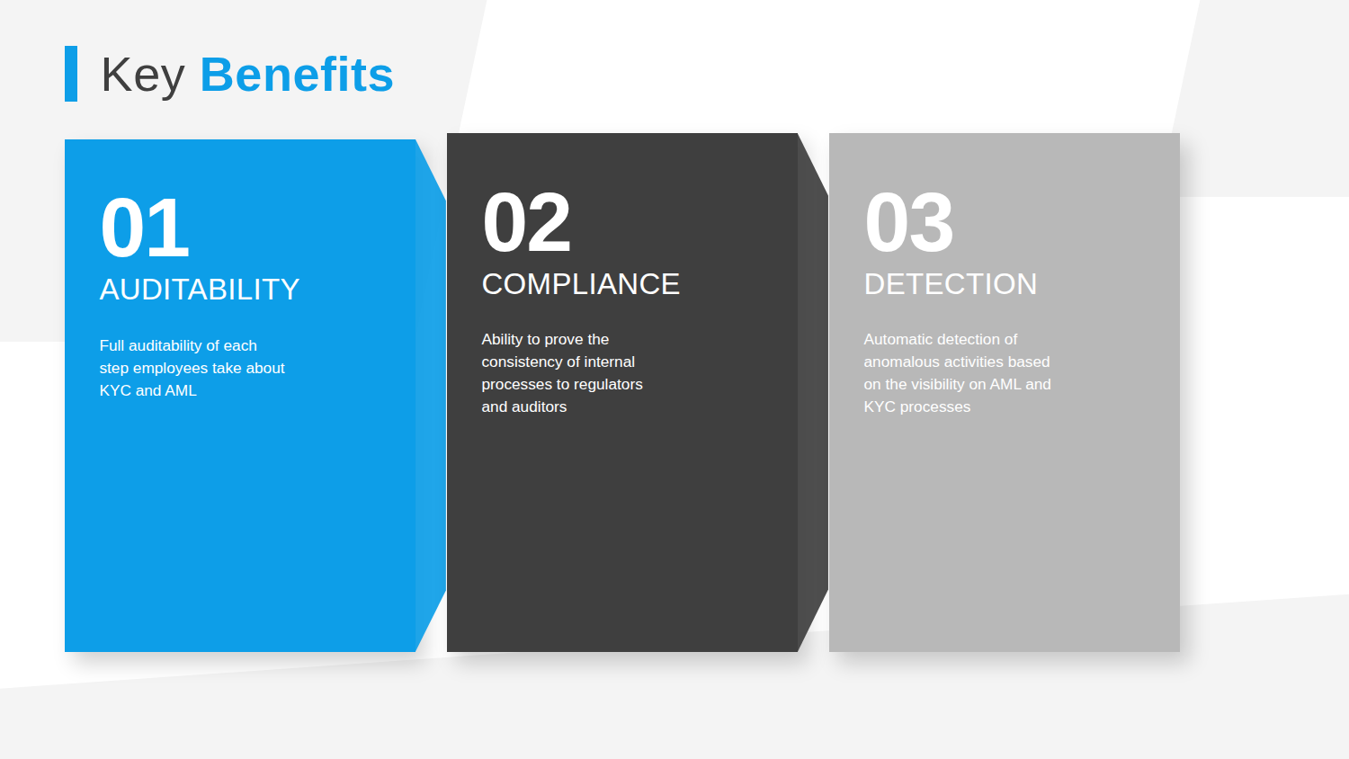Key Benefits
01
Auditability
Full auditability of each step employees take about KYC and AML
02
Compliance
Ability to prove the consistency of internal processes to regulators and auditors
03
Detection
Automatic detection of anomalous activities based on the visibility on AML and KYC processes